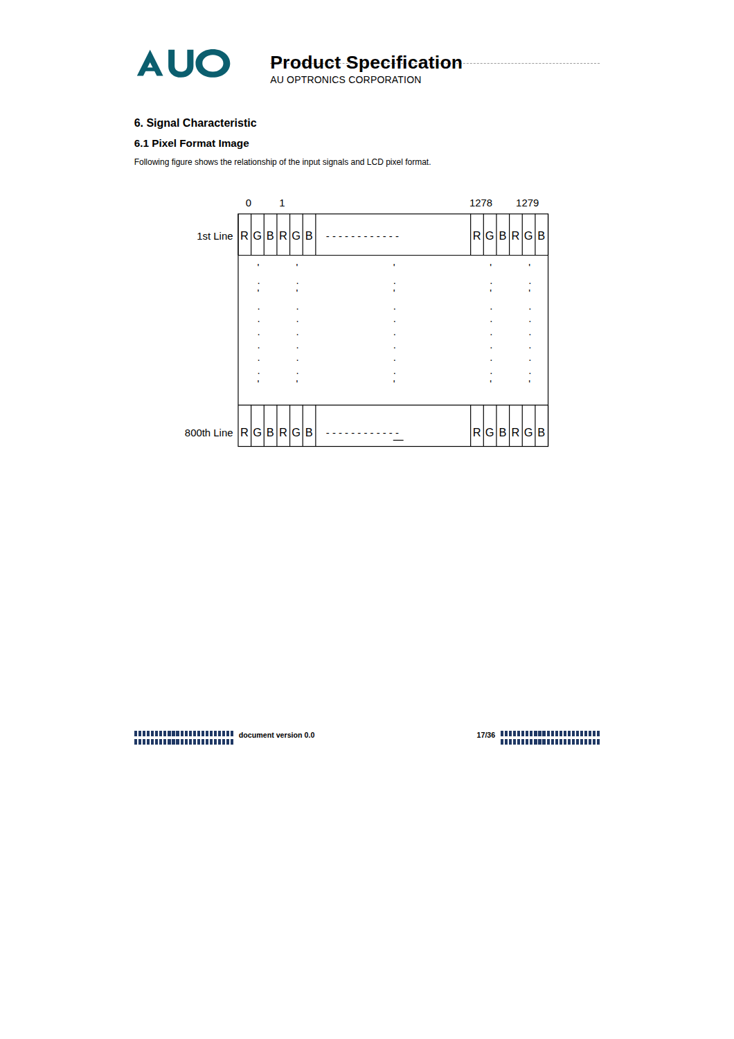Product Specification
AU OPTRONICS CORPORATION
6. Signal Characteristic
6.1 Pixel Format Image
Following figure shows the relationship of the input signals and LCD pixel format.
0 1 1278 1279 1st Line 800th Line R G B R G B - - - - - - - - - - - - R G B R G B ' . ' . . . . . . ' ' . ' . . . . . . ' ' . ' . . . . . . ' ' . ' . . . . . . ' ' . ' . . . . . . ' R G B R G B - - - - - - - - - - - - R G B R G B
document version 0.0 17/36